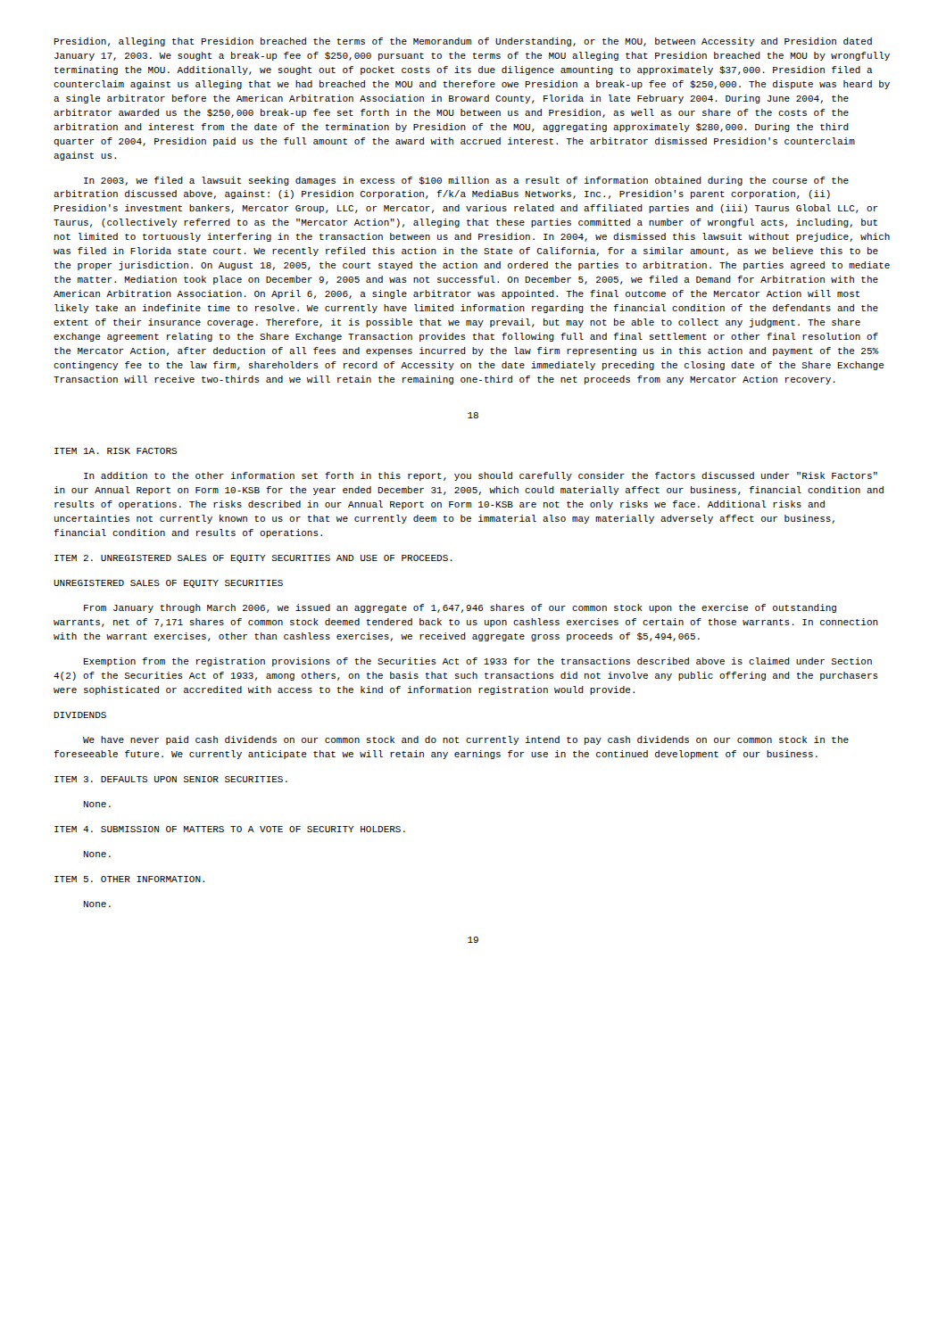Presidion, alleging that Presidion breached the terms of the Memorandum of Understanding, or the MOU, between Accessity and Presidion dated January 17, 2003. We sought a break-up fee of $250,000 pursuant to the terms of the MOU alleging that Presidion breached the MOU by wrongfully terminating the MOU. Additionally, we sought out of pocket costs of its due diligence amounting to approximately $37,000. Presidion filed a counterclaim against us alleging that we had breached the MOU and therefore owe Presidion a break-up fee of $250,000. The dispute was heard by a single arbitrator before the American Arbitration Association in Broward County, Florida in late February 2004. During June 2004, the arbitrator awarded us the $250,000 break-up fee set forth in the MOU between us and Presidion, as well as our share of the costs of the arbitration and interest from the date of the termination by Presidion of the MOU, aggregating approximately $280,000. During the third quarter of 2004, Presidion paid us the full amount of the award with accrued interest. The arbitrator dismissed Presidion's counterclaim against us.
In 2003, we filed a lawsuit seeking damages in excess of $100 million as a result of information obtained during the course of the arbitration discussed above, against: (i) Presidion Corporation, f/k/a MediaBus Networks, Inc., Presidion's parent corporation, (ii) Presidion's investment bankers, Mercator Group, LLC, or Mercator, and various related and affiliated parties and (iii) Taurus Global LLC, or Taurus, (collectively referred to as the "Mercator Action"), alleging that these parties committed a number of wrongful acts, including, but not limited to tortuously interfering in the transaction between us and Presidion. In 2004, we dismissed this lawsuit without prejudice, which was filed in Florida state court. We recently refiled this action in the State of California, for a similar amount, as we believe this to be the proper jurisdiction. On August 18, 2005, the court stayed the action and ordered the parties to arbitration. The parties agreed to mediate the matter. Mediation took place on December 9, 2005 and was not successful. On December 5, 2005, we filed a Demand for Arbitration with the American Arbitration Association. On April 6, 2006, a single arbitrator was appointed. The final outcome of the Mercator Action will most likely take an indefinite time to resolve. We currently have limited information regarding the financial condition of the defendants and the extent of their insurance coverage. Therefore, it is possible that we may prevail, but may not be able to collect any judgment. The share exchange agreement relating to the Share Exchange Transaction provides that following full and final settlement or other final resolution of the Mercator Action, after deduction of all fees and expenses incurred by the law firm representing us in this action and payment of the 25% contingency fee to the law firm, shareholders of record of Accessity on the date immediately preceding the closing date of the Share Exchange Transaction will receive two-thirds and we will retain the remaining one-third of the net proceeds from any Mercator Action recovery.
18
ITEM 1A. RISK FACTORS
In addition to the other information set forth in this report, you should carefully consider the factors discussed under "Risk Factors" in our Annual Report on Form 10-KSB for the year ended December 31, 2005, which could materially affect our business, financial condition and results of operations. The risks described in our Annual Report on Form 10-KSB are not the only risks we face. Additional risks and uncertainties not currently known to us or that we currently deem to be immaterial also may materially adversely affect our business, financial condition and results of operations.
ITEM 2. UNREGISTERED SALES OF EQUITY SECURITIES AND USE OF PROCEEDS.
UNREGISTERED SALES OF EQUITY SECURITIES
From January through March 2006, we issued an aggregate of 1,647,946 shares of our common stock upon the exercise of outstanding warrants, net of 7,171 shares of common stock deemed tendered back to us upon cashless exercises of certain of those warrants. In connection with the warrant exercises, other than cashless exercises, we received aggregate gross proceeds of $5,494,065.
Exemption from the registration provisions of the Securities Act of 1933 for the transactions described above is claimed under Section 4(2) of the Securities Act of 1933, among others, on the basis that such transactions did not involve any public offering and the purchasers were sophisticated or accredited with access to the kind of information registration would provide.
DIVIDENDS
We have never paid cash dividends on our common stock and do not currently intend to pay cash dividends on our common stock in the foreseeable future. We currently anticipate that we will retain any earnings for use in the continued development of our business.
ITEM 3. DEFAULTS UPON SENIOR SECURITIES.
None.
ITEM 4. SUBMISSION OF MATTERS TO A VOTE OF SECURITY HOLDERS.
None.
ITEM 5. OTHER INFORMATION.
None.
19